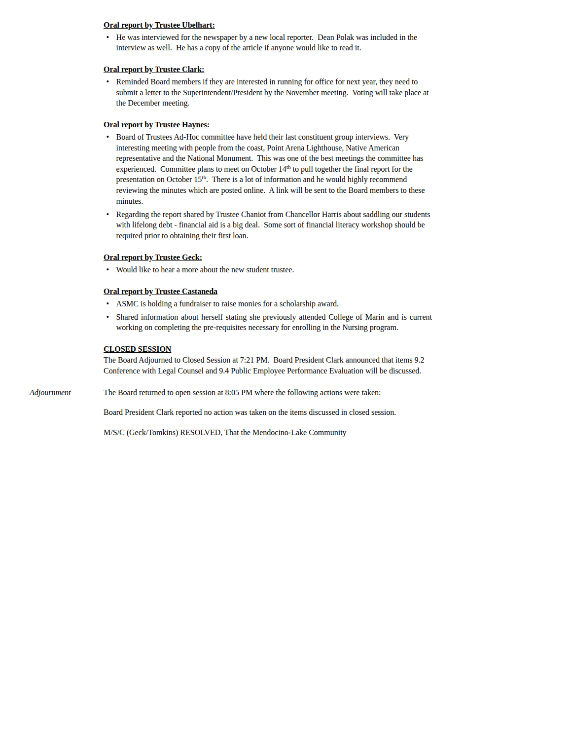Oral report by Trustee Ubelhart:
He was interviewed for the newspaper by a new local reporter. Dean Polak was included in the interview as well. He has a copy of the article if anyone would like to read it.
Oral report by Trustee Clark:
Reminded Board members if they are interested in running for office for next year, they need to submit a letter to the Superintendent/President by the November meeting. Voting will take place at the December meeting.
Oral report by Trustee Haynes:
Board of Trustees Ad-Hoc committee have held their last constituent group interviews. Very interesting meeting with people from the coast, Point Arena Lighthouse, Native American representative and the National Monument. This was one of the best meetings the committee has experienced. Committee plans to meet on October 14th to pull together the final report for the presentation on October 15th. There is a lot of information and he would highly recommend reviewing the minutes which are posted online. A link will be sent to the Board members to these minutes.
Regarding the report shared by Trustee Chaniot from Chancellor Harris about saddling our students with lifelong debt - financial aid is a big deal. Some sort of financial literacy workshop should be required prior to obtaining their first loan.
Oral report by Trustee Geck:
Would like to hear a more about the new student trustee.
Oral report by Trustee Castaneda
ASMC is holding a fundraiser to raise monies for a scholarship award.
Shared information about herself stating she previously attended College of Marin and is current working on completing the pre-requisites necessary for enrolling in the Nursing program.
CLOSED SESSION
The Board Adjourned to Closed Session at 7:21 PM. Board President Clark announced that items 9.2 Conference with Legal Counsel and 9.4 Public Employee Performance Evaluation will be discussed.
Adjournment
The Board returned to open session at 8:05 PM where the following actions were taken:
Board President Clark reported no action was taken on the items discussed in closed session.
M/S/C (Geck/Tomkins) RESOLVED, That the Mendocino-Lake Community